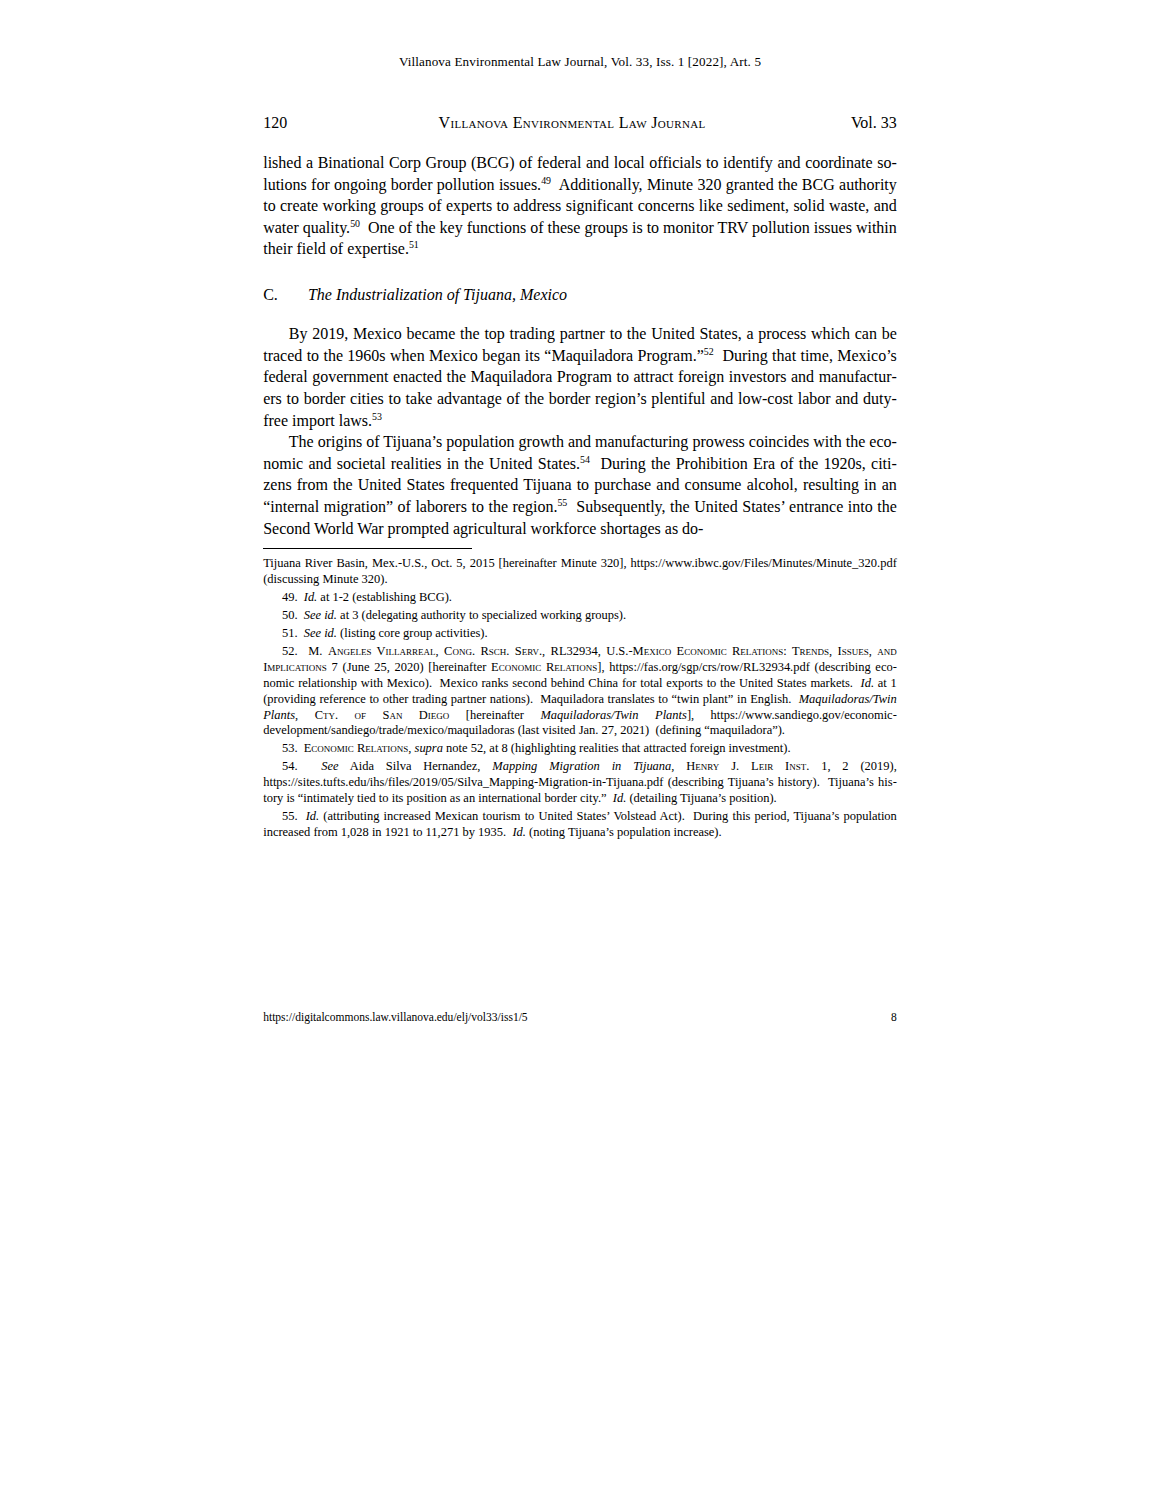Villanova Environmental Law Journal, Vol. 33, Iss. 1 [2022], Art. 5
120 Villanova Environmental Law Journal Vol. 33
lished a Binational Corp Group (BCG) of federal and local officials to identify and coordinate solutions for ongoing border pollution issues.49 Additionally, Minute 320 granted the BCG authority to create working groups of experts to address significant concerns like sediment, solid waste, and water quality.50 One of the key functions of these groups is to monitor TRV pollution issues within their field of expertise.51
C. The Industrialization of Tijuana, Mexico
By 2019, Mexico became the top trading partner to the United States, a process which can be traced to the 1960s when Mexico began its “Maquiladora Program.”52 During that time, Mexico’s federal government enacted the Maquiladora Program to attract foreign investors and manufacturers to border cities to take advantage of the border region’s plentiful and low-cost labor and duty-free import laws.53
The origins of Tijuana’s population growth and manufacturing prowess coincides with the economic and societal realities in the United States.54 During the Prohibition Era of the 1920s, citizens from the United States frequented Tijuana to purchase and consume alcohol, resulting in an “internal migration” of laborers to the region.55 Subsequently, the United States’ entrance into the Second World War prompted agricultural workforce shortages as do-
Tijuana River Basin, Mex.-U.S., Oct. 5, 2015 [hereinafter Minute 320], https://www.ibwc.gov/Files/Minutes/Minute_320.pdf (discussing Minute 320).
49. Id. at 1-2 (establishing BCG).
50. See id. at 3 (delegating authority to specialized working groups).
51. See id. (listing core group activities).
52. M. Angeles Villarreal, Cong. Rsch. Serv., RL32934, U.S.-Mexico Economic Relations: Trends, Issues, and Implications 7 (June 25, 2020) [hereinafter Economic Relations], https://fas.org/sgp/crs/row/RL32934.pdf (describing economic relationship with Mexico). Mexico ranks second behind China for total exports to the United States markets. Id. at 1 (providing reference to other trading partner nations). Maquiladora translates to “twin plant” in English. Maquiladoras/Twin Plants, Cty. of San Diego [hereinafter Maquiladoras/Twin Plants], https://www.sandiego.gov/economic-development/sandiego/trade/mexico/maquiladoras (last visited Jan. 27, 2021) (defining “maquiladora”).
53. Economic Relations, supra note 52, at 8 (highlighting realities that attracted foreign investment).
54. See Aida Silva Hernandez, Mapping Migration in Tijuana, Henry J. Leir Inst. 1, 2 (2019), https://sites.tufts.edu/ihs/files/2019/05/Silva_Mapping-Migration-in-Tijuana.pdf (describing Tijuana’s history). Tijuana’s history is “intimately tied to its position as an international border city.” Id. (detailing Tijuana’s position).
55. Id. (attributing increased Mexican tourism to United States’ Volstead Act). During this period, Tijuana’s population increased from 1,028 in 1921 to 11,271 by 1935. Id. (noting Tijuana’s population increase).
https://digitalcommons.law.villanova.edu/elj/vol33/iss1/5 8